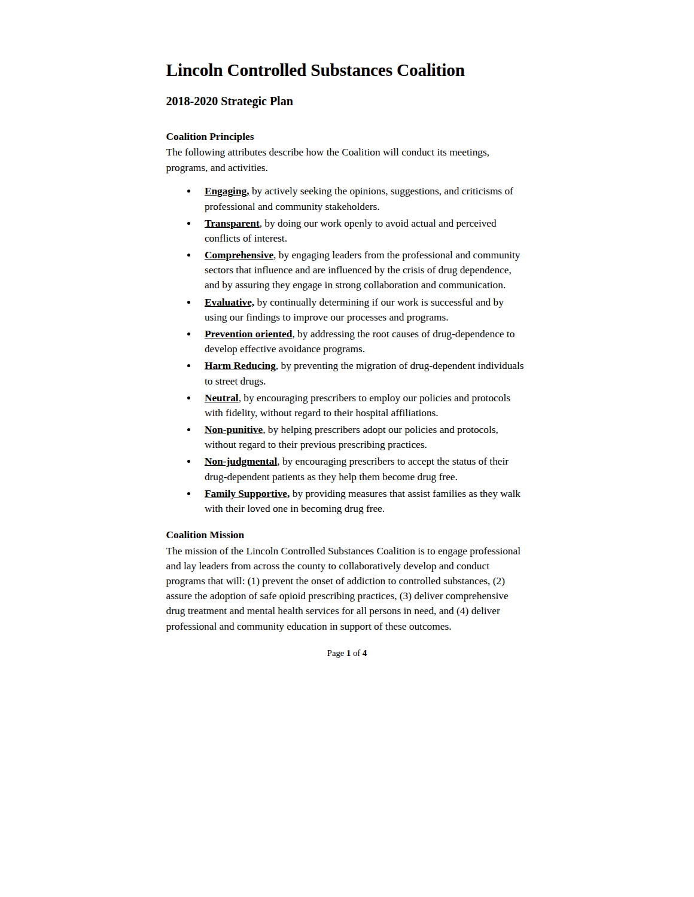Lincoln Controlled Substances Coalition
2018-2020 Strategic Plan
Coalition Principles
The following attributes describe how the Coalition will conduct its meetings, programs, and activities.
Engaging, by actively seeking the opinions, suggestions, and criticisms of professional and community stakeholders.
Transparent, by doing our work openly to avoid actual and perceived conflicts of interest.
Comprehensive, by engaging leaders from the professional and community sectors that influence and are influenced by the crisis of drug dependence, and by assuring they engage in strong collaboration and communication.
Evaluative, by continually determining if our work is successful and by using our findings to improve our processes and programs.
Prevention oriented, by addressing the root causes of drug-dependence to develop effective avoidance programs.
Harm Reducing, by preventing the migration of drug-dependent individuals to street drugs.
Neutral, by encouraging prescribers to employ our policies and protocols with fidelity, without regard to their hospital affiliations.
Non-punitive, by helping prescribers adopt our policies and protocols, without regard to their previous prescribing practices.
Non-judgmental, by encouraging prescribers to accept the status of their drug-dependent patients as they help them become drug free.
Family Supportive, by providing measures that assist families as they walk with their loved one in becoming drug free.
Coalition Mission
The mission of the Lincoln Controlled Substances Coalition is to engage professional and lay leaders from across the county to collaboratively develop and conduct programs that will: (1) prevent the onset of addiction to controlled substances, (2) assure the adoption of safe opioid prescribing practices, (3) deliver comprehensive drug treatment and mental health services for all persons in need, and (4) deliver professional and community education in support of these outcomes.
Page 1 of 4